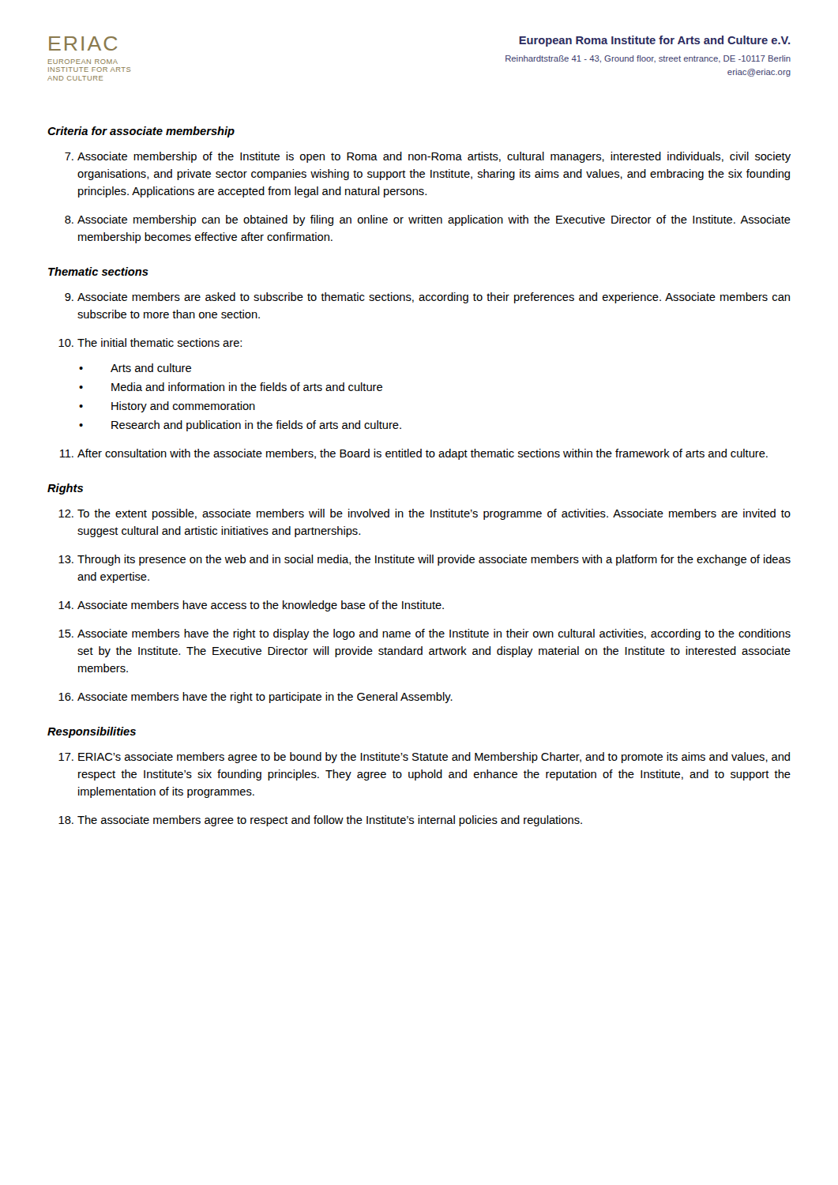ERIAC
European Roma
Institute for Arts
and Culture
European Roma Institute for Arts and Culture e.V.
Reinhardtstraße 41 - 43, Ground floor, street entrance, DE -10117 Berlin
eriac@eriac.org
Criteria for associate membership
Associate membership of the Institute is open to Roma and non-Roma artists, cultural managers, interested individuals, civil society organisations, and private sector companies wishing to support the Institute, sharing its aims and values, and embracing the six founding principles. Applications are accepted from legal and natural persons.
Associate membership can be obtained by filing an online or written application with the Executive Director of the Institute. Associate membership becomes effective after confirmation.
Thematic sections
Associate members are asked to subscribe to thematic sections, according to their preferences and experience. Associate members can subscribe to more than one section.
The initial thematic sections are:
Arts and culture
Media and information in the fields of arts and culture
History and commemoration
Research and publication in the fields of arts and culture.
After consultation with the associate members, the Board is entitled to adapt thematic sections within the framework of arts and culture.
Rights
To the extent possible, associate members will be involved in the Institute’s programme of activities. Associate members are invited to suggest cultural and artistic initiatives and partnerships.
Through its presence on the web and in social media, the Institute will provide associate members with a platform for the exchange of ideas and expertise.
Associate members have access to the knowledge base of the Institute.
Associate members have the right to display the logo and name of the Institute in their own cultural activities, according to the conditions set by the Institute. The Executive Director will provide standard artwork and display material on the Institute to interested associate members.
Associate members have the right to participate in the General Assembly.
Responsibilities
ERIAC’s associate members agree to be bound by the Institute’s Statute and Membership Charter, and to promote its aims and values, and respect the Institute’s six founding principles. They agree to uphold and enhance the reputation of the Institute, and to support the implementation of its programmes.
The associate members agree to respect and follow the Institute’s internal policies and regulations.